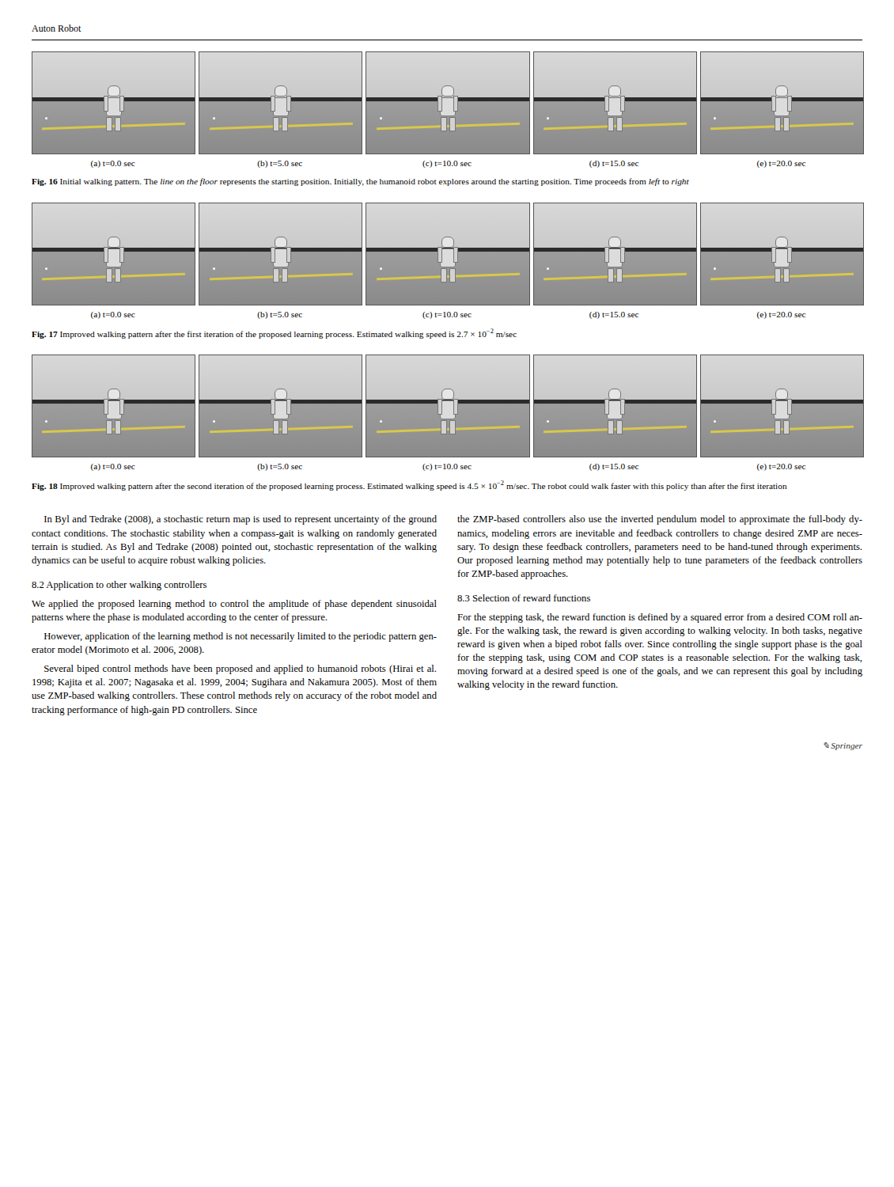Auton Robot
(a) t=0.0 sec
(b) t=5.0 sec
(c) t=10.0 sec
(d) t=15.0 sec
(e) t=20.0 sec
Fig. 16 Initial walking pattern. The line on the floor represents the starting position. Initially, the humanoid robot explores around the starting position. Time proceeds from left to right
(a) t=0.0 sec
(b) t=5.0 sec
(c) t=10.0 sec
(d) t=15.0 sec
(e) t=20.0 sec
Fig. 17 Improved walking pattern after the first iteration of the proposed learning process. Estimated walking speed is 2.7 × 10−2 m/sec
(a) t=0.0 sec
(b) t=5.0 sec
(c) t=10.0 sec
(d) t=15.0 sec
(e) t=20.0 sec
Fig. 18 Improved walking pattern after the second iteration of the proposed learning process. Estimated walking speed is 4.5 × 10−2 m/sec. The robot could walk faster with this policy than after the first iteration
In Byl and Tedrake (2008), a stochastic return map is used to represent uncertainty of the ground contact conditions. The stochastic stability when a compass-gait is walking on randomly generated terrain is studied. As Byl and Tedrake (2008) pointed out, stochastic representation of the walking dynamics can be useful to acquire robust walking policies.
8.2 Application to other walking controllers
We applied the proposed learning method to control the amplitude of phase dependent sinusoidal patterns where the phase is modulated according to the center of pressure.
However, application of the learning method is not necessarily limited to the periodic pattern generator model (Morimoto et al. 2006, 2008).
Several biped control methods have been proposed and applied to humanoid robots (Hirai et al. 1998; Kajita et al. 2007; Nagasaka et al. 1999, 2004; Sugihara and Nakamura 2005). Most of them use ZMP-based walking controllers. These control methods rely on accuracy of the robot model and tracking performance of high-gain PD controllers. Since
the ZMP-based controllers also use the inverted pendulum model to approximate the full-body dynamics, modeling errors are inevitable and feedback controllers to change desired ZMP are necessary. To design these feedback controllers, parameters need to be hand-tuned through experiments. Our proposed learning method may potentially help to tune parameters of the feedback controllers for ZMP-based approaches.
8.3 Selection of reward functions
For the stepping task, the reward function is defined by a squared error from a desired COM roll angle. For the walking task, the reward is given according to walking velocity. In both tasks, negative reward is given when a biped robot falls over. Since controlling the single support phase is the goal for the stepping task, using COM and COP states is a reasonable selection. For the walking task, moving forward at a desired speed is one of the goals, and we can represent this goal by including walking velocity in the reward function.
✎ Springer